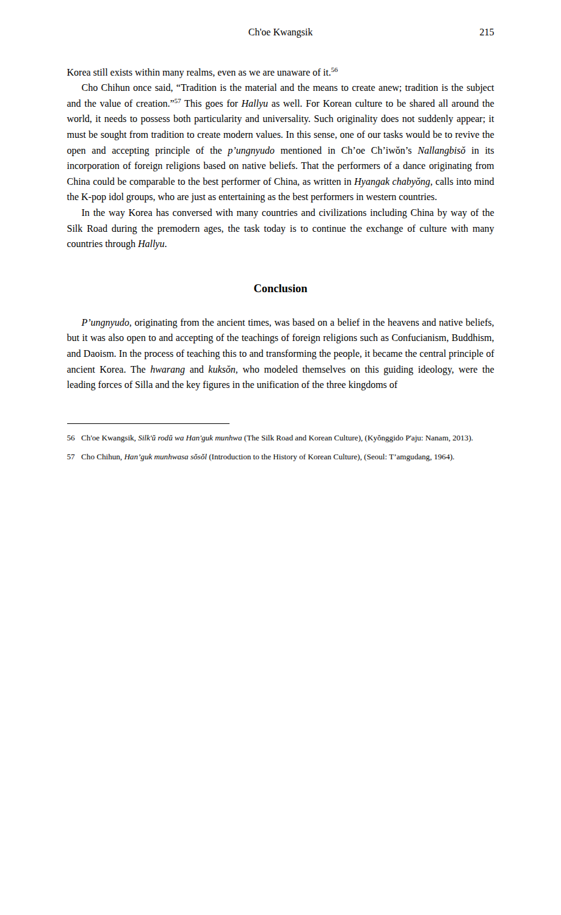Ch'oe Kwangsik 215
Korea still exists within many realms, even as we are unaware of it.56
Cho Chihun once said, “Tradition is the material and the means to create anew; tradition is the subject and the value of creation.”57 This goes for Hallyu as well. For Korean culture to be shared all around the world, it needs to possess both particularity and universality. Such originality does not suddenly appear; it must be sought from tradition to create modern values. In this sense, one of our tasks would be to revive the open and accepting principle of the p’ungnyudo mentioned in Ch’oe Ch’iwŏn’s Nallangbisŏ in its incorporation of foreign religions based on native beliefs. That the performers of a dance originating from China could be comparable to the best performer of China, as written in Hyangak chabyŏng, calls into mind the K-pop idol groups, who are just as entertaining as the best performers in western countries.
In the way Korea has conversed with many countries and civilizations including China by way of the Silk Road during the premodern ages, the task today is to continue the exchange of culture with many countries through Hallyu.
Conclusion
P’ungnyudo, originating from the ancient times, was based on a belief in the heavens and native beliefs, but it was also open to and accepting of the teachings of foreign religions such as Confucianism, Buddhism, and Daoism. In the process of teaching this to and transforming the people, it became the central principle of ancient Korea. The hwarang and kuksŏn, who modeled themselves on this guiding ideology, were the leading forces of Silla and the key figures in the unification of the three kingdoms of
56 Ch'oe Kwangsik, Silk'ŭ rodŭ wa Han'guk munhwa (The Silk Road and Korean Culture), (Kyŏnggido P'aju: Nanam, 2013).
57 Cho Chihun, Han’guk munhwasa sŏsŏl (Introduction to the History of Korean Culture), (Seoul: T’amgudang, 1964).